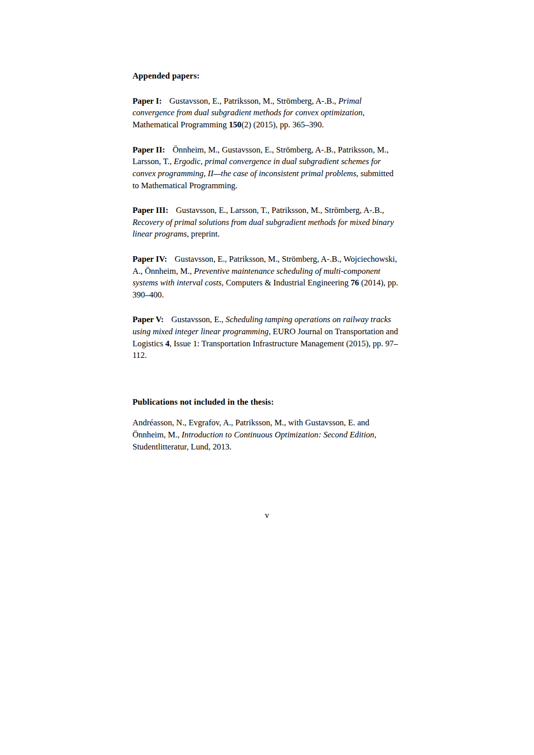Appended papers:
Paper I: Gustavsson, E., Patriksson, M., Strömberg, A-.B., Primal convergence from dual subgradient methods for convex optimization, Mathematical Programming 150(2) (2015), pp. 365–390.
Paper II: Önnheim, M., Gustavsson, E., Strömberg, A-.B., Patriksson, M., Larsson, T., Ergodic, primal convergence in dual subgradient schemes for convex programming, II—the case of inconsistent primal problems, submitted to Mathematical Programming.
Paper III: Gustavsson, E., Larsson, T., Patriksson, M., Strömberg, A-.B., Recovery of primal solutions from dual subgradient methods for mixed binary linear programs, preprint.
Paper IV: Gustavsson, E., Patriksson, M., Strömberg, A-.B., Wojciechowski, A., Önnheim, M., Preventive maintenance scheduling of multi-component systems with interval costs, Computers & Industrial Engineering 76 (2014), pp. 390–400.
Paper V: Gustavsson, E., Scheduling tamping operations on railway tracks using mixed integer linear programming, EURO Journal on Transportation and Logistics 4, Issue 1: Transportation Infrastructure Management (2015), pp. 97–112.
Publications not included in the thesis:
Andréasson, N., Evgrafov, A., Patriksson, M., with Gustavsson, E. and Önnheim, M., Introduction to Continuous Optimization: Second Edition, Studentlitteratur, Lund, 2013.
v